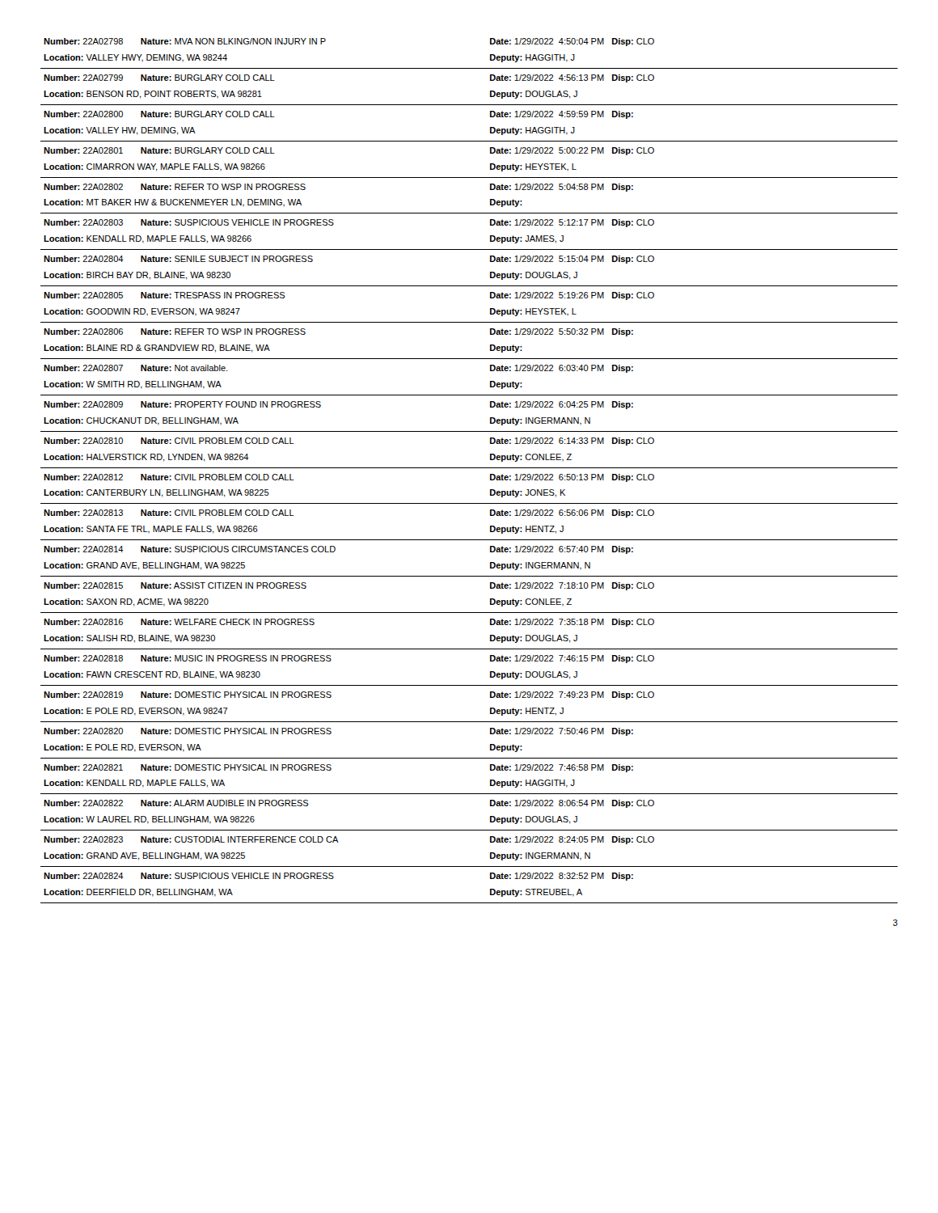| Number: 22A02798 Nature: MVA NON BLKING/NON INJURY IN P | Date: 1/29/2022 4:50:04 PM Disp: CLO |
| Location: VALLEY HWY, DEMING, WA 98244 | Deputy: HAGGITH, J |
| Number: 22A02799 Nature: BURGLARY COLD CALL | Date: 1/29/2022 4:56:13 PM Disp: CLO |
| Location: BENSON RD, POINT ROBERTS, WA 98281 | Deputy: DOUGLAS, J |
| Number: 22A02800 Nature: BURGLARY COLD CALL | Date: 1/29/2022 4:59:59 PM Disp: |
| Location: VALLEY HW, DEMING, WA | Deputy: HAGGITH, J |
| Number: 22A02801 Nature: BURGLARY COLD CALL | Date: 1/29/2022 5:00:22 PM Disp: CLO |
| Location: CIMARRON WAY, MAPLE FALLS, WA 98266 | Deputy: HEYSTEK, L |
| Number: 22A02802 Nature: REFER TO WSP IN PROGRESS | Date: 1/29/2022 5:04:58 PM Disp: |
| Location: MT BAKER HW & BUCKENMEYER LN, DEMING, WA | Deputy: |
| Number: 22A02803 Nature: SUSPICIOUS VEHICLE IN PROGRESS | Date: 1/29/2022 5:12:17 PM Disp: CLO |
| Location: KENDALL RD, MAPLE FALLS, WA 98266 | Deputy: JAMES, J |
| Number: 22A02804 Nature: SENILE SUBJECT IN PROGRESS | Date: 1/29/2022 5:15:04 PM Disp: CLO |
| Location: BIRCH BAY DR, BLAINE, WA 98230 | Deputy: DOUGLAS, J |
| Number: 22A02805 Nature: TRESPASS IN PROGRESS | Date: 1/29/2022 5:19:26 PM Disp: CLO |
| Location: GOODWIN RD, EVERSON, WA 98247 | Deputy: HEYSTEK, L |
| Number: 22A02806 Nature: REFER TO WSP IN PROGRESS | Date: 1/29/2022 5:50:32 PM Disp: |
| Location: BLAINE RD & GRANDVIEW RD, BLAINE, WA | Deputy: |
| Number: 22A02807 Nature: Not available. | Date: 1/29/2022 6:03:40 PM Disp: |
| Location: W SMITH RD, BELLINGHAM, WA | Deputy: |
| Number: 22A02809 Nature: PROPERTY FOUND IN PROGRESS | Date: 1/29/2022 6:04:25 PM Disp: |
| Location: CHUCKANUT DR, BELLINGHAM, WA | Deputy: INGERMANN, N |
| Number: 22A02810 Nature: CIVIL PROBLEM COLD CALL | Date: 1/29/2022 6:14:33 PM Disp: CLO |
| Location: HALVERSTICK RD, LYNDEN, WA 98264 | Deputy: CONLEE, Z |
| Number: 22A02812 Nature: CIVIL PROBLEM COLD CALL | Date: 1/29/2022 6:50:13 PM Disp: CLO |
| Location: CANTERBURY LN, BELLINGHAM, WA 98225 | Deputy: JONES, K |
| Number: 22A02813 Nature: CIVIL PROBLEM COLD CALL | Date: 1/29/2022 6:56:06 PM Disp: CLO |
| Location: SANTA FE TRL, MAPLE FALLS, WA 98266 | Deputy: HENTZ, J |
| Number: 22A02814 Nature: SUSPICIOUS CIRCUMSTANCES COLD | Date: 1/29/2022 6:57:40 PM Disp: |
| Location: GRAND AVE, BELLINGHAM, WA 98225 | Deputy: INGERMANN, N |
| Number: 22A02815 Nature: ASSIST CITIZEN IN PROGRESS | Date: 1/29/2022 7:18:10 PM Disp: CLO |
| Location: SAXON RD, ACME, WA 98220 | Deputy: CONLEE, Z |
| Number: 22A02816 Nature: WELFARE CHECK IN PROGRESS | Date: 1/29/2022 7:35:18 PM Disp: CLO |
| Location: SALISH RD, BLAINE, WA 98230 | Deputy: DOUGLAS, J |
| Number: 22A02818 Nature: MUSIC IN PROGRESS IN PROGRESS | Date: 1/29/2022 7:46:15 PM Disp: CLO |
| Location: FAWN CRESCENT RD, BLAINE, WA 98230 | Deputy: DOUGLAS, J |
| Number: 22A02819 Nature: DOMESTIC PHYSICAL IN PROGRESS | Date: 1/29/2022 7:49:23 PM Disp: CLO |
| Location: E POLE RD, EVERSON, WA 98247 | Deputy: HENTZ, J |
| Number: 22A02820 Nature: DOMESTIC PHYSICAL IN PROGRESS | Date: 1/29/2022 7:50:46 PM Disp: |
| Location: E POLE RD, EVERSON, WA | Deputy: |
| Number: 22A02821 Nature: DOMESTIC PHYSICAL IN PROGRESS | Date: 1/29/2022 7:46:58 PM Disp: |
| Location: KENDALL RD, MAPLE FALLS, WA | Deputy: HAGGITH, J |
| Number: 22A02822 Nature: ALARM AUDIBLE IN PROGRESS | Date: 1/29/2022 8:06:54 PM Disp: CLO |
| Location: W LAUREL RD, BELLINGHAM, WA 98226 | Deputy: DOUGLAS, J |
| Number: 22A02823 Nature: CUSTODIAL INTERFERENCE COLD CA | Date: 1/29/2022 8:24:05 PM Disp: CLO |
| Location: GRAND AVE, BELLINGHAM, WA 98225 | Deputy: INGERMANN, N |
| Number: 22A02824 Nature: SUSPICIOUS VEHICLE IN PROGRESS | Date: 1/29/2022 8:32:52 PM Disp: |
| Location: DEERFIELD DR, BELLINGHAM, WA | Deputy: STREUBEL, A |
3